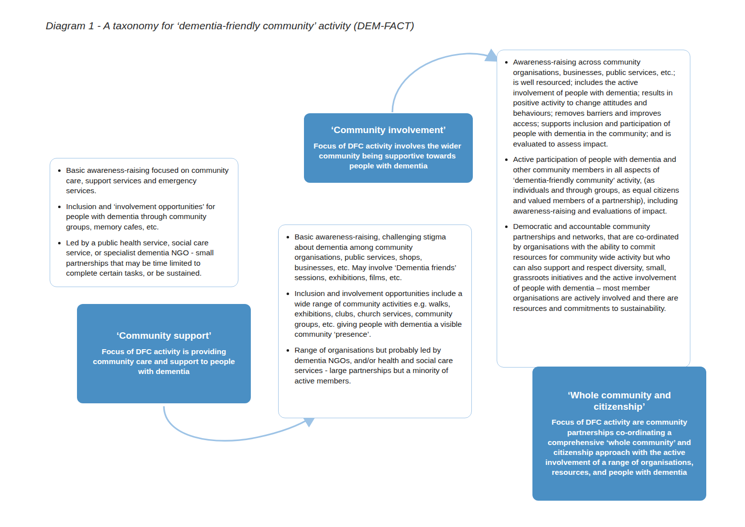Diagram 1 - A taxonomy for ‘dementia-friendly community’ activity (DEM-FACT)
Basic awareness-raising focused on community care, support services and emergency services.
Inclusion and ‘involvement opportunities’ for people with dementia through community groups, memory cafes, etc.
Led by a public health service, social care service, or specialist dementia NGO - small partnerships that may be time limited to complete certain tasks, or be sustained.
‘Community support’
Focus of DFC activity is providing community care and support to people with dementia
‘Community involvement’
Focus of DFC activity involves the wider community being supportive towards people with dementia
Basic awareness-raising, challenging stigma about dementia among community organisations, public services, shops, businesses, etc. May involve ‘Dementia friends’ sessions, exhibitions, films, etc.
Inclusion and involvement opportunities include a wide range of community activities e.g. walks, exhibitions, clubs, church services, community groups, etc. giving people with dementia a visible community ‘presence’.
Range of organisations but probably led by dementia NGOs, and/or health and social care services - large partnerships but a minority of active members.
Awareness-raising across community organisations, businesses, public services, etc.; is well resourced; includes the active involvement of people with dementia; results in positive activity to change attitudes and behaviours; removes barriers and improves access; supports inclusion and participation of people with dementia in the community; and is evaluated to assess impact.
Active participation of people with dementia and other community members in all aspects of ‘dementia-friendly community’ activity, (as individuals and through groups, as equal citizens and valued members of a partnership), including awareness-raising and evaluations of impact.
Democratic and accountable community partnerships and networks, that are co-ordinated by organisations with the ability to commit resources for community wide activity but who can also support and respect diversity, small, grassroots initiatives and the active involvement of people with dementia – most member organisations are actively involved and there are resources and commitments to sustainability.
‘Whole community and citizenship’
Focus of DFC activity are community partnerships co-ordinating a comprehensive ‘whole community’ and citizenship approach with the active involvement of a range of organisations, resources, and people with dementia